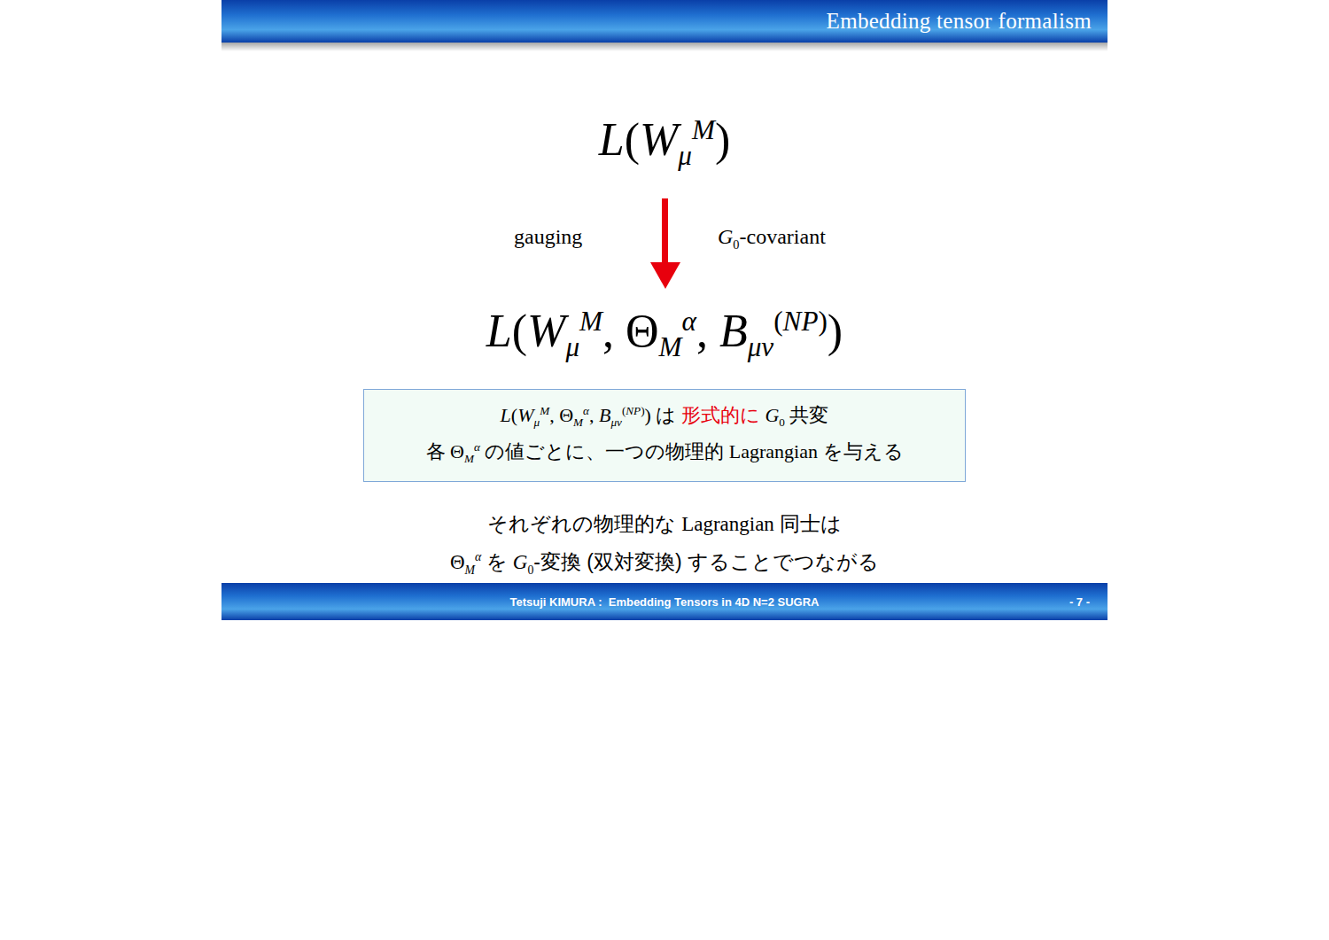Embedding tensor formalism
L(WμM)
gauging
G0-covariant
L(WμM, ΘMα, Bμν(NP))
L(WμM, ΘMα, Bμν(NP)) は 形式的に G0 共変
各 ΘMα の値ごとに、一つの物理的 Lagrangian を与える
それぞれの物理的な Lagrangian 同士は
ΘMα を G0-変換 (双対変換) することでつながる
Tetsuji KIMURA : Embedding Tensors in 4D N=2 SUGRA
- 7 -